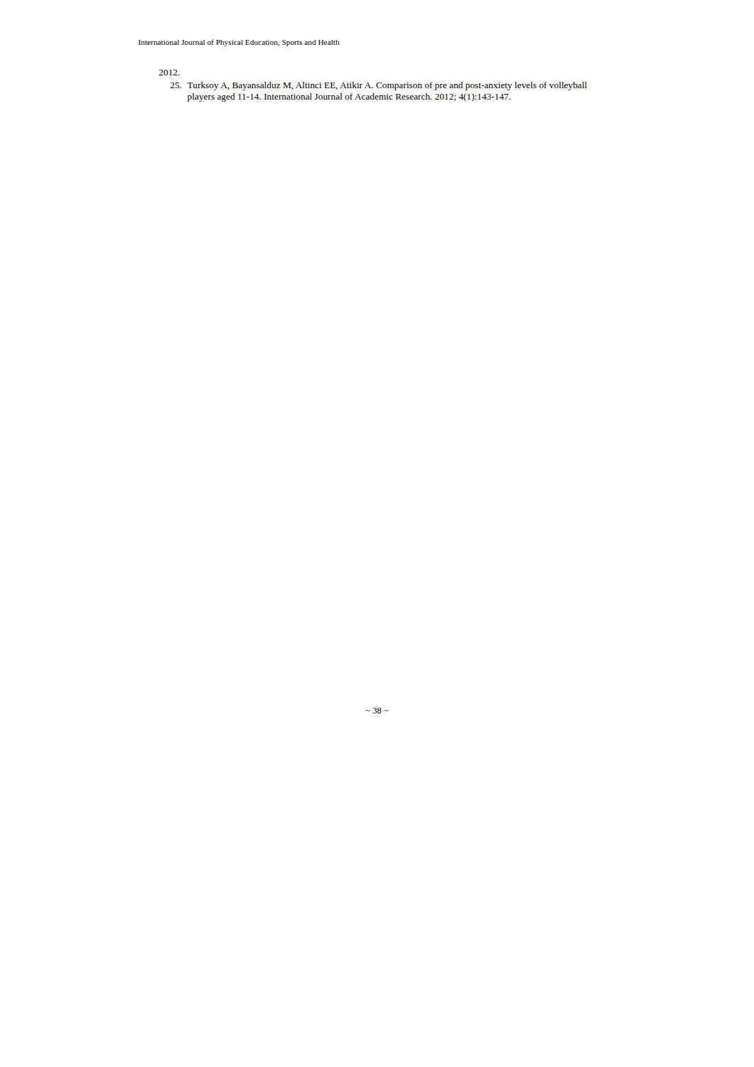International Journal of Physical Education, Sports and Health
2012.
25. Turksoy A, Bayansalduz M, Altinci EE, Atikir A. Comparison of pre and post-anxiety levels of volleyball players aged 11-14. International Journal of Academic Research. 2012; 4(1):143-147.
~ 38 ~